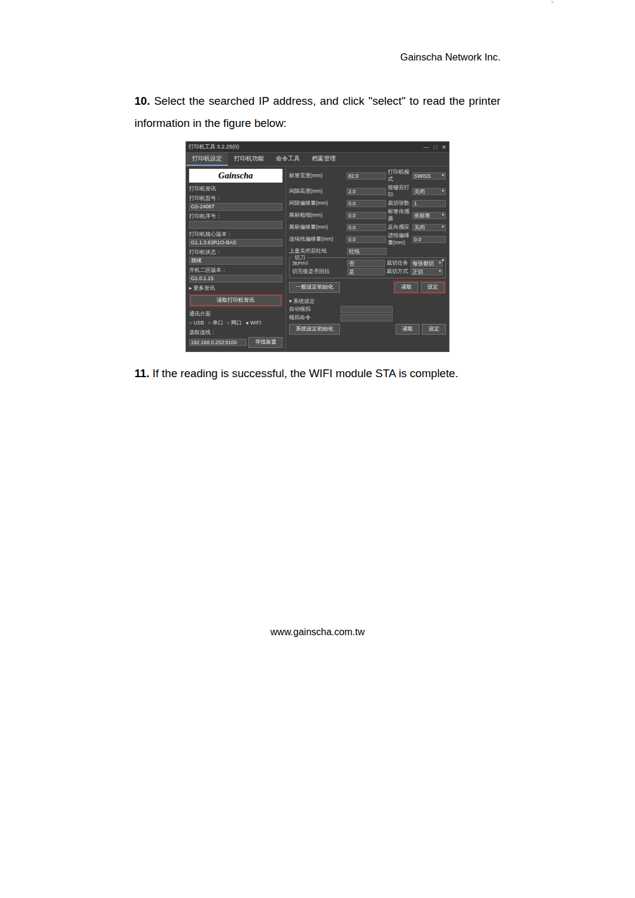Gainscha Network Inc.
10. Select the searched IP address, and click "select" to read the printer information in the figure below:
打印机工具 3.2.25(0) —□✕
打印机设定
打印机功能
命令工具
档案管理
Gainscha
打印机资讯
打印机型号：
GS-2406T
打印机序号：
打印机核心版本：
G1.1.3.63R1O-BAS
打印机状态：
就绪
开机二区版本：
G1.0.1.15
▸ 更多资讯
读取打印机资讯
通讯介面
○ USB○ 串口○ 网口● WIFI
选取连线：
192.168.0.253:9100
寻找装置
标签宽度(mm)
82.0
打印机模式
SWISS
间隙高度(mm)
2.0
按键后打印
关闭
间隙偏移量(mm)
0.0
裁切张数
1
黑标粗细(mm)
0.0
标签传感器
依标签
黑标偏移量(mm)
0.0
反向感应
关闭
连续纸偏移量(mm)
0.0
进纸偏移量(mm)
0.0
上盖关闭后吐纸
吐纸
切刀
预列印
否
裁切任务
每张都切
切完後是否回拉
是
裁切方式
正切
一般设定初始化
读取
设定
▾ 系统设定
自动模拟
模拟命令
系统设定初始化
读取
设定
11. If the reading is successful, the WIFI module STA is complete.
www.gainscha.com.tw